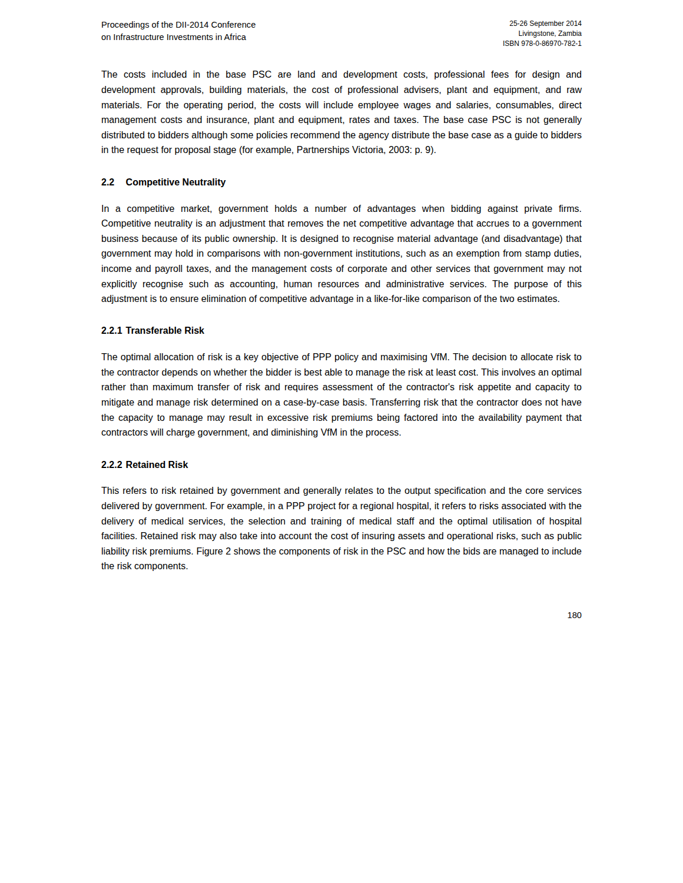Proceedings of the DII-2014 Conference
on Infrastructure Investments in Africa
25-26 September 2014
Livingstone, Zambia
ISBN 978-0-86970-782-1
The costs included in the base PSC are land and development costs, professional fees for design and development approvals, building materials, the cost of professional advisers, plant and equipment, and raw materials. For the operating period, the costs will include employee wages and salaries, consumables, direct management costs and insurance, plant and equipment, rates and taxes. The base case PSC is not generally distributed to bidders although some policies recommend the agency distribute the base case as a guide to bidders in the request for proposal stage (for example, Partnerships Victoria, 2003: p. 9).
2.2 Competitive Neutrality
In a competitive market, government holds a number of advantages when bidding against private firms. Competitive neutrality is an adjustment that removes the net competitive advantage that accrues to a government business because of its public ownership. It is designed to recognise material advantage (and disadvantage) that government may hold in comparisons with non-government institutions, such as an exemption from stamp duties, income and payroll taxes, and the management costs of corporate and other services that government may not explicitly recognise such as accounting, human resources and administrative services. The purpose of this adjustment is to ensure elimination of competitive advantage in a like-for-like comparison of the two estimates.
2.2.1 Transferable Risk
The optimal allocation of risk is a key objective of PPP policy and maximising VfM. The decision to allocate risk to the contractor depends on whether the bidder is best able to manage the risk at least cost. This involves an optimal rather than maximum transfer of risk and requires assessment of the contractor's risk appetite and capacity to mitigate and manage risk determined on a case-by-case basis. Transferring risk that the contractor does not have the capacity to manage may result in excessive risk premiums being factored into the availability payment that contractors will charge government, and diminishing VfM in the process.
2.2.2 Retained Risk
This refers to risk retained by government and generally relates to the output specification and the core services delivered by government. For example, in a PPP project for a regional hospital, it refers to risks associated with the delivery of medical services, the selection and training of medical staff and the optimal utilisation of hospital facilities. Retained risk may also take into account the cost of insuring assets and operational risks, such as public liability risk premiums. Figure 2 shows the components of risk in the PSC and how the bids are managed to include the risk components.
180